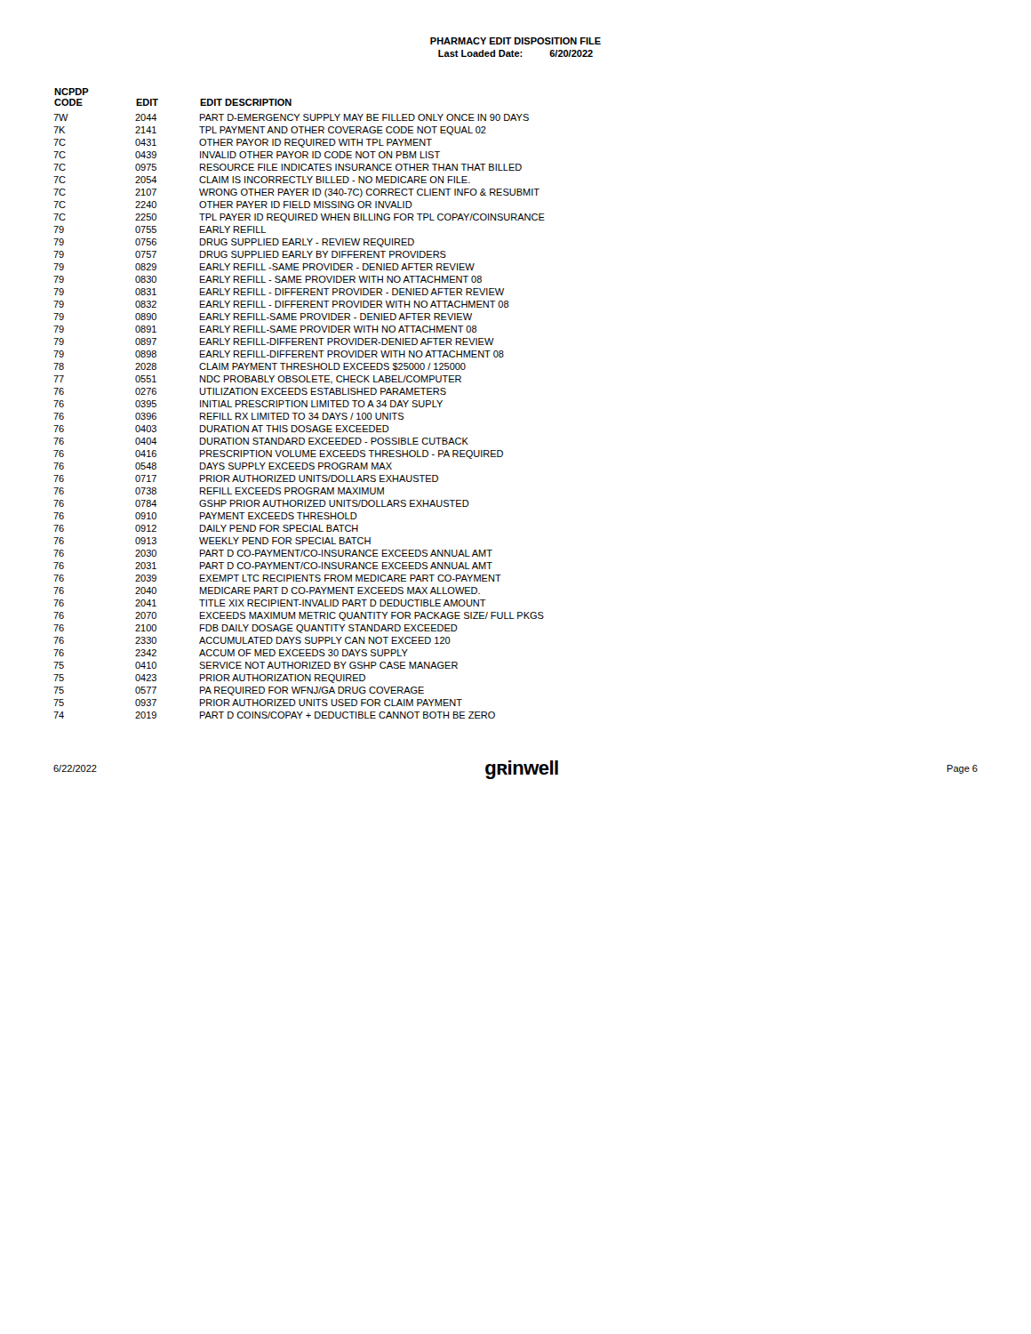PHARMACY EDIT DISPOSITION FILE
Last Loaded Date: 6/20/2022
| NCPDP CODE | EDIT | EDIT DESCRIPTION |
| --- | --- | --- |
| 7W | 2044 | PART D-EMERGENCY SUPPLY MAY BE FILLED ONLY ONCE IN 90 DAYS |
| 7K | 2141 | TPL PAYMENT AND OTHER COVERAGE CODE NOT EQUAL 02 |
| 7C | 0431 | OTHER PAYOR ID REQUIRED WITH TPL PAYMENT |
| 7C | 0439 | INVALID OTHER PAYOR ID CODE NOT ON PBM LIST |
| 7C | 0975 | RESOURCE FILE INDICATES INSURANCE OTHER THAN THAT BILLED |
| 7C | 2054 | CLAIM IS INCORRECTLY BILLED - NO MEDICARE ON FILE. |
| 7C | 2107 | WRONG OTHER PAYER ID (340-7C) CORRECT CLIENT INFO & RESUBMIT |
| 7C | 2240 | OTHER PAYER ID FIELD MISSING OR INVALID |
| 7C | 2250 | TPL PAYER ID REQUIRED WHEN BILLING FOR TPL COPAY/COINSURANCE |
| 79 | 0755 | EARLY REFILL |
| 79 | 0756 | DRUG SUPPLIED EARLY - REVIEW REQUIRED |
| 79 | 0757 | DRUG SUPPLIED EARLY BY DIFFERENT PROVIDERS |
| 79 | 0829 | EARLY REFILL -SAME PROVIDER - DENIED AFTER REVIEW |
| 79 | 0830 | EARLY REFILL - SAME PROVIDER WITH NO ATTACHMENT 08 |
| 79 | 0831 | EARLY REFILL - DIFFERENT PROVIDER - DENIED AFTER REVIEW |
| 79 | 0832 | EARLY REFILL - DIFFERENT PROVIDER WITH NO ATTACHMENT 08 |
| 79 | 0890 | EARLY REFILL-SAME PROVIDER - DENIED AFTER REVIEW |
| 79 | 0891 | EARLY REFILL-SAME PROVIDER WITH NO ATTACHMENT 08 |
| 79 | 0897 | EARLY REFILL-DIFFERENT PROVIDER-DENIED AFTER REVIEW |
| 79 | 0898 | EARLY REFILL-DIFFERENT PROVIDER WITH NO ATTACHMENT 08 |
| 78 | 2028 | CLAIM PAYMENT THRESHOLD EXCEEDS $25000 / 125000 |
| 77 | 0551 | NDC PROBABLY OBSOLETE, CHECK LABEL/COMPUTER |
| 76 | 0276 | UTILIZATION EXCEEDS ESTABLISHED PARAMETERS |
| 76 | 0395 | INITIAL PRESCRIPTION LIMITED TO A 34 DAY SUPLY |
| 76 | 0396 | REFILL RX LIMITED TO 34 DAYS / 100 UNITS |
| 76 | 0403 | DURATION AT THIS DOSAGE EXCEEDED |
| 76 | 0404 | DURATION STANDARD EXCEEDED - POSSIBLE CUTBACK |
| 76 | 0416 | PRESCRIPTION VOLUME EXCEEDS THRESHOLD - PA REQUIRED |
| 76 | 0548 | DAYS SUPPLY EXCEEDS PROGRAM MAX |
| 76 | 0717 | PRIOR AUTHORIZED UNITS/DOLLARS EXHAUSTED |
| 76 | 0738 | REFILL EXCEEDS PROGRAM MAXIMUM |
| 76 | 0784 | GSHP PRIOR AUTHORIZED UNITS/DOLLARS EXHAUSTED |
| 76 | 0910 | PAYMENT EXCEEDS THRESHOLD |
| 76 | 0912 | DAILY PEND FOR SPECIAL BATCH |
| 76 | 0913 | WEEKLY PEND FOR SPECIAL BATCH |
| 76 | 2030 | PART D CO-PAYMENT/CO-INSURANCE EXCEEDS ANNUAL AMT |
| 76 | 2031 | PART D CO-PAYMENT/CO-INSURANCE EXCEEDS ANNUAL AMT |
| 76 | 2039 | EXEMPT LTC RECIPIENTS FROM MEDICARE PART CO-PAYMENT |
| 76 | 2040 | MEDICARE PART D CO-PAYMENT EXCEEDS MAX ALLOWED. |
| 76 | 2041 | TITLE XIX RECIPIENT-INVALID PART D DEDUCTIBLE AMOUNT |
| 76 | 2070 | EXCEEDS MAXIMUM METRIC QUANTITY FOR PACKAGE SIZE/ FULL PKGS |
| 76 | 2100 | FDB DAILY DOSAGE QUANTITY STANDARD EXCEEDED |
| 76 | 2330 | ACCUMULATED DAYS SUPPLY CAN NOT EXCEED 120 |
| 76 | 2342 | ACCUM OF MED EXCEEDS 30 DAYS SUPPLY |
| 75 | 0410 | SERVICE NOT AUTHORIZED BY GSHP CASE MANAGER |
| 75 | 0423 | PRIOR AUTHORIZATION REQUIRED |
| 75 | 0577 | PA REQUIRED FOR WFNJ/GA DRUG COVERAGE |
| 75 | 0937 | PRIOR AUTHORIZED UNITS USED FOR CLAIM PAYMENT |
| 74 | 2019 | PART D COINS/COPAY + DEDUCTIBLE CANNOT BOTH BE ZERO |
6/22/2022
gʀinwell
Page 6